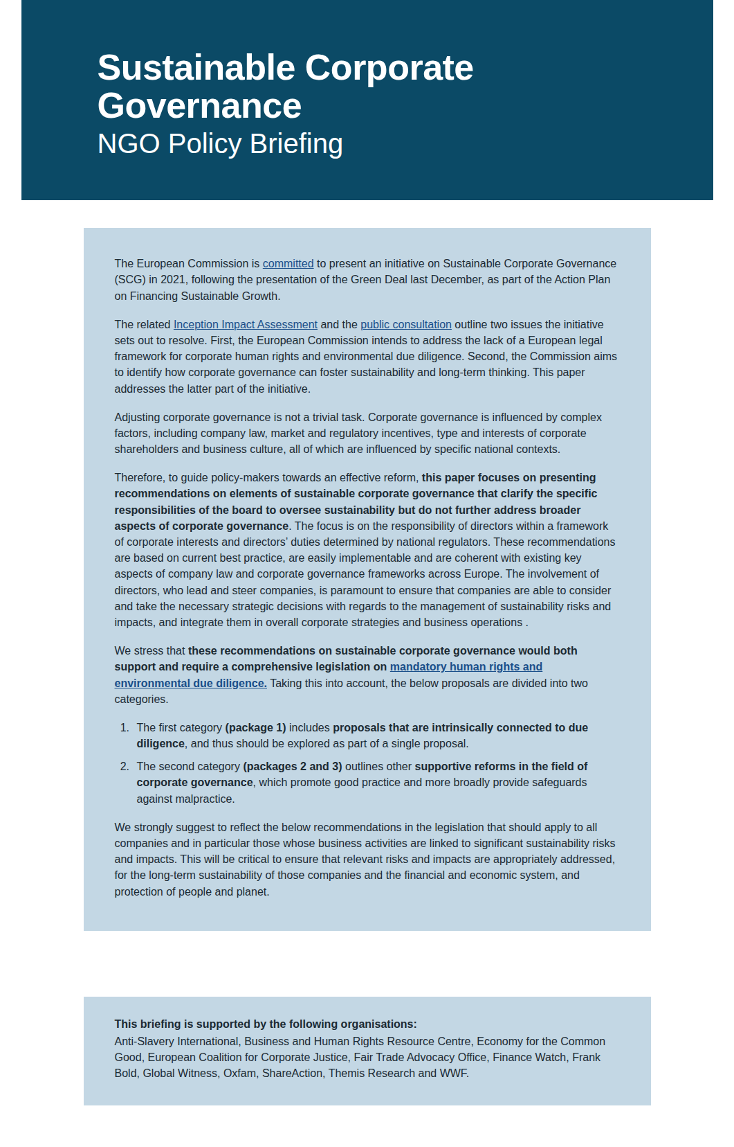Sustainable Corporate Governance
NGO Policy Briefing
The European Commission is committed to present an initiative on Sustainable Corporate Governance (SCG) in 2021, following the presentation of the Green Deal last December, as part of the Action Plan on Financing Sustainable Growth.
The related Inception Impact Assessment and the public consultation outline two issues the initiative sets out to resolve. First, the European Commission intends to address the lack of a European legal framework for corporate human rights and environmental due diligence. Second, the Commission aims to identify how corporate governance can foster sustainability and long-term thinking. This paper addresses the latter part of the initiative.
Adjusting corporate governance is not a trivial task. Corporate governance is influenced by complex factors, including company law, market and regulatory incentives, type and interests of corporate shareholders and business culture, all of which are influenced by specific national contexts.
Therefore, to guide policy-makers towards an effective reform, this paper focuses on presenting recommendations on elements of sustainable corporate governance that clarify the specific responsibilities of the board to oversee sustainability but do not further address broader aspects of corporate governance. The focus is on the responsibility of directors within a framework of corporate interests and directors’ duties determined by national regulators. These recommendations are based on current best practice, are easily implementable and are coherent with existing key aspects of company law and corporate governance frameworks across Europe. The involvement of directors, who lead and steer companies, is paramount to ensure that companies are able to consider and take the necessary strategic decisions with regards to the management of sustainability risks and impacts, and integrate them in overall corporate strategies and business operations .
We stress that these recommendations on sustainable corporate governance would both support and require a comprehensive legislation on mandatory human rights and environmental due diligence. Taking this into account, the below proposals are divided into two categories.
The first category (package 1) includes proposals that are intrinsically connected to due diligence, and thus should be explored as part of a single proposal.
The second category (packages 2 and 3) outlines other supportive reforms in the field of corporate governance, which promote good practice and more broadly provide safeguards against malpractice.
We strongly suggest to reflect the below recommendations in the legislation that should apply to all companies and in particular those whose business activities are linked to significant sustainability risks and impacts. This will be critical to ensure that relevant risks and impacts are appropriately addressed, for the long-term sustainability of those companies and the financial and economic system, and protection of people and planet.
This briefing is supported by the following organisations:
Anti-Slavery International, Business and Human Rights Resource Centre, Economy for the Common Good, European Coalition for Corporate Justice, Fair Trade Advocacy Office, Finance Watch, Frank Bold, Global Witness, Oxfam, ShareAction, Themis Research and WWF.